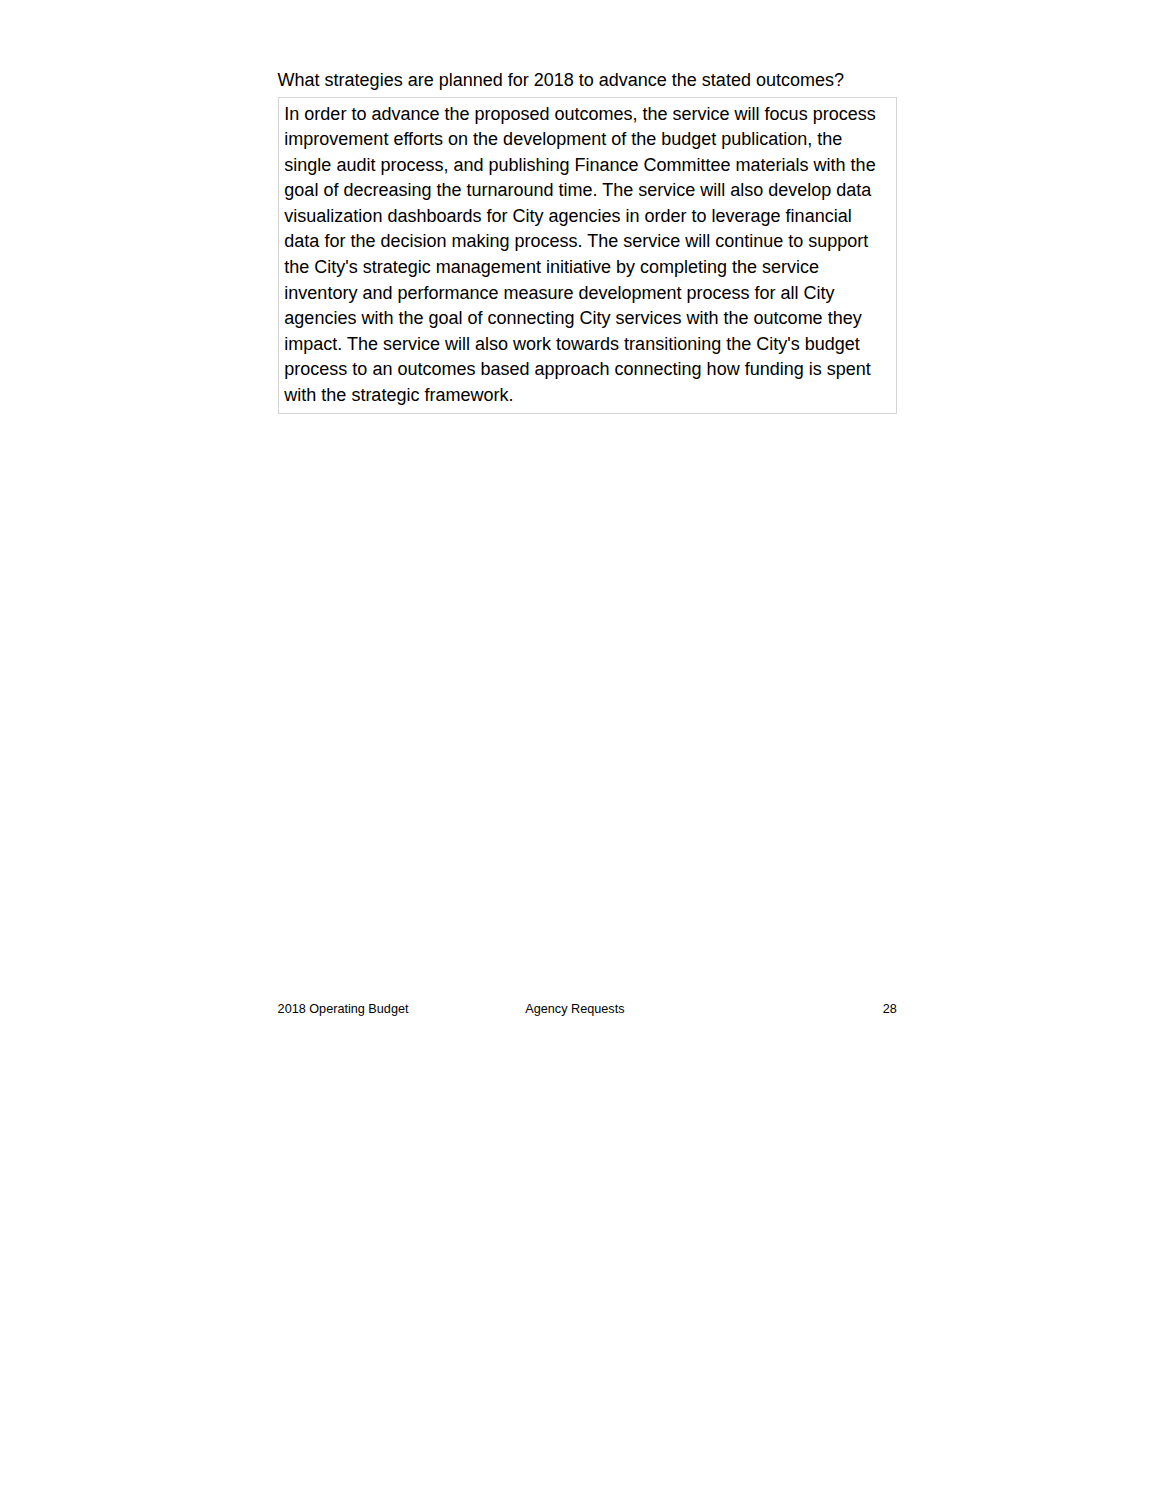What strategies are planned for 2018 to advance the stated outcomes?
In order to advance the proposed outcomes, the service will focus process improvement efforts on the development of the budget publication, the single audit process, and publishing Finance Committee materials with the goal of decreasing the turnaround time. The service will also develop data visualization dashboards for City agencies in order to leverage financial data for the decision making process. The service will continue to support the City's strategic management initiative by completing the service inventory and performance measure development process for all City agencies with the goal of connecting City services with the outcome they impact. The service will also work towards transitioning the City's budget process to an outcomes based approach connecting how funding is spent with the strategic framework.
| 2018 Operating Budget | Agency Requests | 28 |